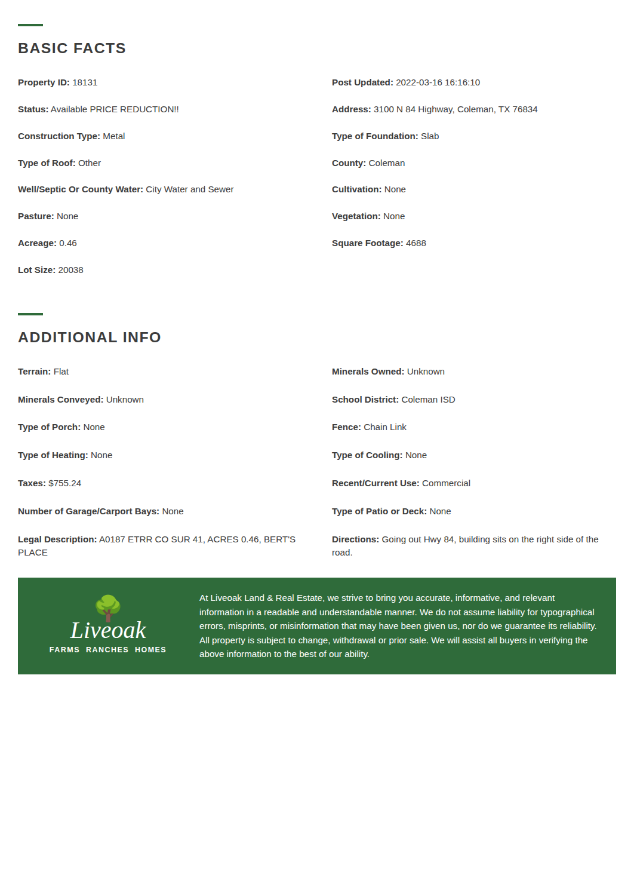BASIC FACTS
Property ID: 18131
Post Updated: 2022-03-16 16:16:10
Status: Available PRICE REDUCTION!!
Address: 3100 N 84 Highway, Coleman, TX 76834
Construction Type: Metal
Type of Foundation: Slab
Type of Roof: Other
County: Coleman
Well/Septic Or County Water: City Water and Sewer
Cultivation: None
Pasture: None
Vegetation: None
Acreage: 0.46
Square Footage: 4688
Lot Size: 20038
ADDITIONAL INFO
Terrain: Flat
Minerals Owned: Unknown
Minerals Conveyed: Unknown
School District: Coleman ISD
Type of Porch: None
Fence: Chain Link
Type of Heating: None
Type of Cooling: None
Taxes: $755.24
Recent/Current Use: Commercial
Number of Garage/Carport Bays: None
Type of Patio or Deck: None
Legal Description: A0187 ETRR CO SUR 41, ACRES 0.46, BERT'S PLACE
Directions: Going out Hwy 84, building sits on the right side of the road.
🌳
Liveoak
FARMS RANCHES HOMES
At Liveoak Land & Real Estate, we strive to bring you accurate, informative, and relevant information in a readable and understandable manner. We do not assume liability for typographical errors, misprints, or misinformation that may have been given us, nor do we guarantee its reliability. All property is subject to change, withdrawal or prior sale. We will assist all buyers in verifying the above information to the best of our ability.